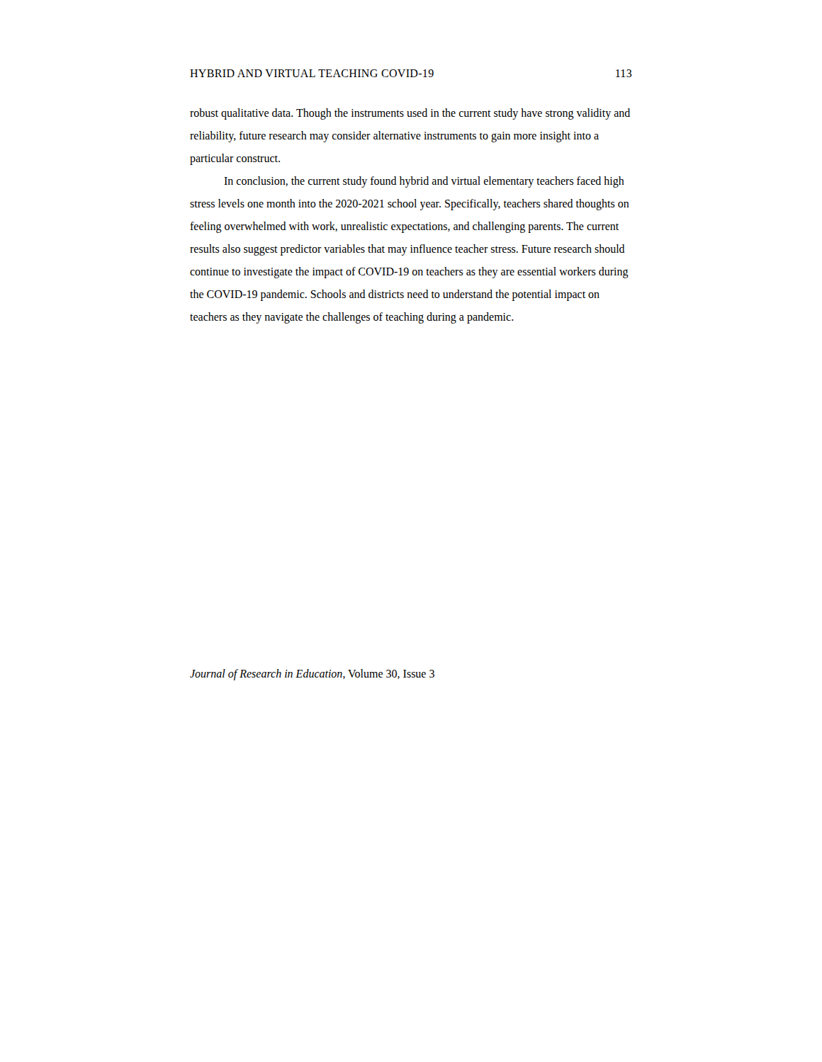Hybrid and Virtual Teaching COVID-19 113
robust qualitative data. Though the instruments used in the current study have strong validity and reliability, future research may consider alternative instruments to gain more insight into a particular construct.
In conclusion, the current study found hybrid and virtual elementary teachers faced high stress levels one month into the 2020-2021 school year. Specifically, teachers shared thoughts on feeling overwhelmed with work, unrealistic expectations, and challenging parents. The current results also suggest predictor variables that may influence teacher stress. Future research should continue to investigate the impact of COVID-19 on teachers as they are essential workers during the COVID-19 pandemic. Schools and districts need to understand the potential impact on teachers as they navigate the challenges of teaching during a pandemic.
Journal of Research in Education, Volume 30, Issue 3